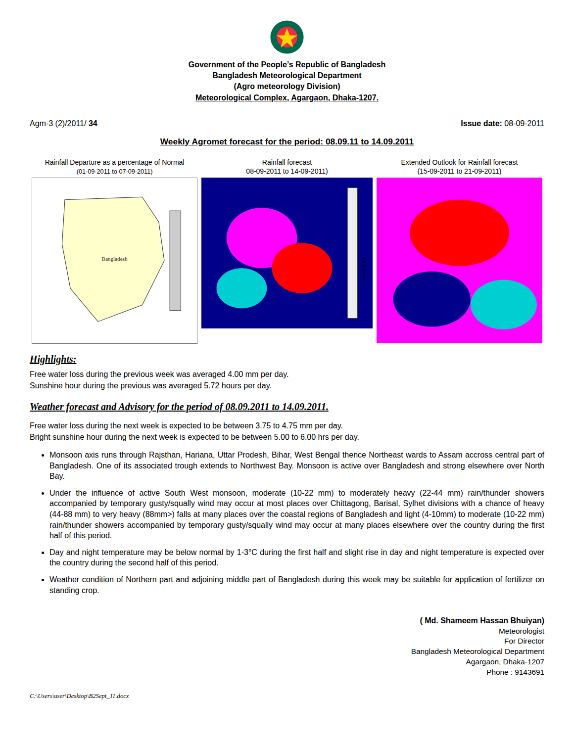Government of the People’s Republic of Bangladesh
Bangladesh Meteorological Department
(Agro meteorology Division)
Meteorological Complex, Agargaon, Dhaka-1207.
Agm-3 (2)/2011/ 34
Issue date: 08-09-2011
Weekly Agromet forecast for the period: 08.09.11 to 14.09.2011
| Rainfall Departure as a percentage of Normal (01-09-2011 to 07-09-2011) | Rainfall forecast 08-09-2011 to 14-09-2011) | Extended Outlook for Rainfall forecast (15-09-2011 to 21-09-2011) |
Highlights:
Free water loss during the previous week was averaged 4.00 mm per day.
Sunshine hour during the previous was averaged 5.72 hours per day.
Weather forecast and Advisory for the period of 08.09.2011 to 14.09.2011.
Free water loss during the next week is expected to be between 3.75 to 4.75 mm per day.
Bright sunshine hour during the next week is expected to be between 5.00 to 6.00 hrs per day.
Monsoon axis runs through Rajsthan, Hariana, Uttar Prodesh, Bihar, West Bengal thence Northeast wards to Assam accross central part of Bangladesh. One of its associated trough extends to Northwest Bay. Monsoon is active over Bangladesh and strong elsewhere over North Bay.
Under the influence of active South West monsoon, moderate (10-22 mm) to moderately heavy (22-44 mm) rain/thunder showers accompanied by temporary gusty/squally wind may occur at most places over Chittagong, Barisal, Sylhet divisions with a chance of heavy (44-88 mm) to very heavy (88mm>) falls at many places over the coastal regions of Bangladesh and light (4-10mm) to moderate (10-22 mm) rain/thunder showers accompanied by temporary gusty/squally wind may occur at many places elsewhere over the country during the first half of this period.
Day and night temperature may be below normal by 1-3°C during the first half and slight rise in day and night temperature is expected over the country during the second half of this period.
Weather condition of Northern part and adjoining middle part of Bangladesh during this week may be suitable for application of fertilizer on standing crop.
( Md. Shameem Hassan Bhuiyan)
Meteorologist
For Director
Bangladesh Meteorological Department
Agargaon, Dhaka-1207
Phone : 9143691
C:\Users\user\Desktop\B2Sept_11.docx